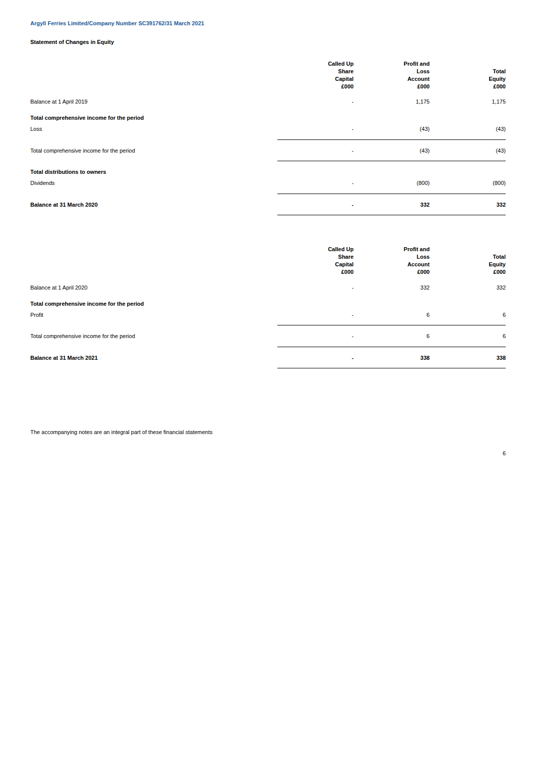Argyll Ferries Limited/Company Number SC391762/31 March 2021
Statement of Changes in Equity
| | Called Up Share Capital £000 | Profit and Loss Account £000 | Total Equity £000 |
| --- | --- | --- | --- |
| Balance at 1 April 2019 | - | 1,175 | 1,175 |
| Total comprehensive income for the period | | | |
| Loss | - | (43) | (43) |
| Total comprehensive income for the period | - | (43) | (43) |
| Total distributions to owners | | | |
| Dividends | - | (800) | (800) |
| Balance at 31 March 2020 | - | 332 | 332 |
| | Called Up Share Capital £000 | Profit and Loss Account £000 | Total Equity £000 |
| --- | --- | --- | --- |
| Balance at 1 April 2020 | - | 332 | 332 |
| Total comprehensive income for the period | | | |
| Profit | - | 6 | 6 |
| Total comprehensive income for the period | - | 6 | 6 |
| Balance at 31 March 2021 | - | 338 | 338 |
The accompanying notes are an integral part of these financial statements
6